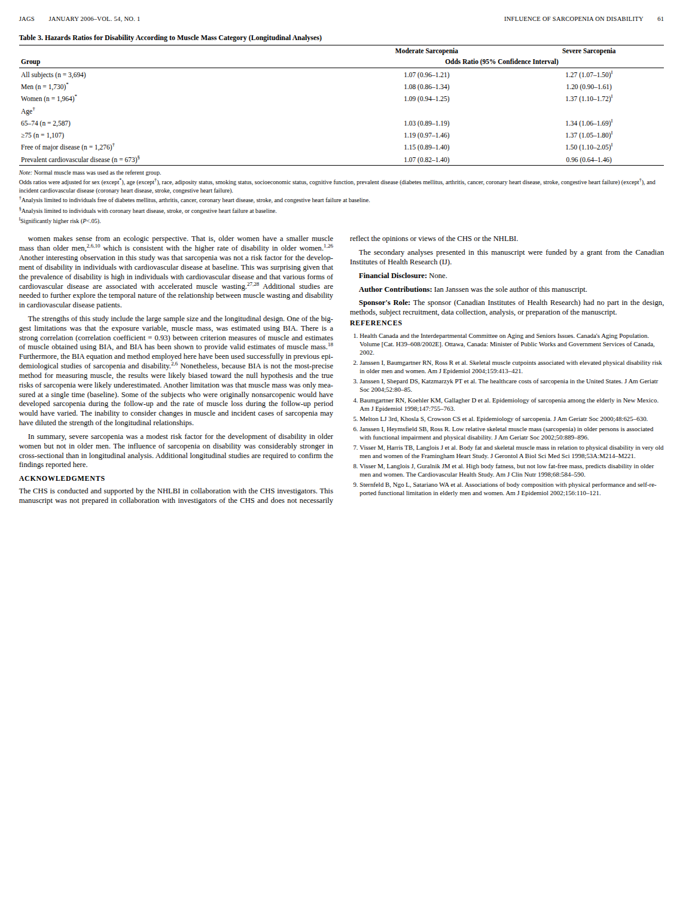JAGSJANUARY 2006–VOL. 54, NO. 1
INFLUENCE OF SARCOPENIA ON DISABILITY61
Table 3. Hazards Ratios for Disability According to Muscle Mass Category (Longitudinal Analyses)
| | Moderate Sarcopenia | Severe Sarcopenia |
| --- | --- | --- |
| Group | Odds Ratio (95% Confidence Interval) |
| All subjects (n = 3,694) | 1.07 (0.96–1.21) | 1.27 (1.07–1.50) ‖ |
| Men (n = 1,730) * | 1.08 (0.86–1.34) | 1.20 (0.90–1.61) |
| Women (n = 1,964) * | 1.09 (0.94–1.25) | 1.37 (1.10–1.72) ‖ |
| Age † | | |
| 65–74 (n = 2,587) | 1.03 (0.89–1.19) | 1.34 (1.06–1.69) ‖ |
| ≥75 (n = 1,107) | 1.19 (0.97–1.46) | 1.37 (1.05–1.80) ‖ |
| Free of major disease (n = 1,276) † | 1.15 (0.89–1.40) | 1.50 (1.10–2.05) ‖ |
| Prevalent cardiovascular disease (n = 673) § | 1.07 (0.82–1.40) | 0.96 (0.64–1.46) |
Note: Normal muscle mass was used as the referent group.
Odds ratios were adjusted for sex (except*), age (except†), race, adiposity status, smoking status, socioeconomic status, cognitive function, prevalent disease (diabetes mellitus, arthritis, cancer, coronary heart disease, stroke, congestive heart failure) (except†), and incident cardiovascular disease (coronary heart disease, stroke, congestive heart failure).
†Analysis limited to individuals free of diabetes mellitus, arthritis, cancer, coronary heart disease, stroke, and congestive heart failure at baseline.
§Analysis limited to individuals with coronary heart disease, stroke, or congestive heart failure at baseline.
‖Significantly higher risk (P<.05).
women makes sense from an ecologic perspective. That is, older women have a smaller muscle mass than older men,2,6,10 which is consistent with the higher rate of disability in older women.1,26 Another interesting observation in this study was that sarcopenia was not a risk factor for the development of disability in individuals with cardiovascular disease at baseline. This was surprising given that the prevalence of disability is high in individuals with cardiovascular disease and that various forms of cardiovascular disease are associated with accelerated muscle wasting.27,28 Additional studies are needed to further explore the temporal nature of the relationship between muscle wasting and disability in cardiovascular disease patients.
The strengths of this study include the large sample size and the longitudinal design. One of the biggest limitations was that the exposure variable, muscle mass, was estimated using BIA. There is a strong correlation (correlation coefficient = 0.93) between criterion measures of muscle and estimates of muscle obtained using BIA, and BIA has been shown to provide valid estimates of muscle mass.18 Furthermore, the BIA equation and method employed here have been used successfully in previous epidemiological studies of sarcopenia and disability.2,6 Nonetheless, because BIA is not the most-precise method for measuring muscle, the results were likely biased toward the null hypothesis and the true risks of sarcopenia were likely underestimated. Another limitation was that muscle mass was only measured at a single time (baseline). Some of the subjects who were originally nonsarcopenic would have developed sarcopenia during the follow-up and the rate of muscle loss during the follow-up period would have varied. The inability to consider changes in muscle and incident cases of sarcopenia may have diluted the strength of the longitudinal relationships.
In summary, severe sarcopenia was a modest risk factor for the development of disability in older women but not in older men. The influence of sarcopenia on disability was considerably stronger in cross-sectional than in longitudinal analysis. Additional longitudinal studies are required to confirm the findings reported here.
Acknowledgments
The CHS is conducted and supported by the NHLBI in collaboration with the CHS investigators. This manuscript was not prepared in collaboration with investigators of the CHS and does not necessarily reflect the opinions or views of the CHS or the NHLBI.
The secondary analyses presented in this manuscript were funded by a grant from the Canadian Institutes of Health Research (IJ).
Financial Disclosure: None.
Author Contributions: Ian Janssen was the sole author of this manuscript.
Sponsor's Role: The sponsor (Canadian Institutes of Health Research) had no part in the design, methods, subject recruitment, data collection, analysis, or preparation of the manuscript.
References
Health Canada and the Interdepartmental Committee on Aging and Seniors Issues. Canada's Aging Population. Volume [Cat. H39–608/2002E]. Ottawa, Canada: Minister of Public Works and Government Services of Canada, 2002.
Janssen I, Baumgartner RN, Ross R et al. Skeletal muscle cutpoints associated with elevated physical disability risk in older men and women. Am J Epidemiol 2004;159:413–421.
Janssen I, Shepard DS, Katzmarzyk PT et al. The healthcare costs of sarcopenia in the United States. J Am Geriatr Soc 2004;52:80–85.
Baumgartner RN, Koehler KM, Gallagher D et al. Epidemiology of sarcopenia among the elderly in New Mexico. Am J Epidemiol 1998;147:755–763.
Melton LJ 3rd, Khosla S, Crowson CS et al. Epidemiology of sarcopenia. J Am Geriatr Soc 2000;48:625–630.
Janssen I, Heymsfield SB, Ross R. Low relative skeletal muscle mass (sarcopenia) in older persons is associated with functional impairment and physical disability. J Am Geriatr Soc 2002;50:889–896.
Visser M, Harris TB, Langlois J et al. Body fat and skeletal muscle mass in relation to physical disability in very old men and women of the Framingham Heart Study. J Gerontol A Biol Sci Med Sci 1998;53A:M214–M221.
Visser M, Langlois J, Guralnik JM et al. High body fatness, but not low fat-free mass, predicts disability in older men and women. The Cardiovascular Health Study. Am J Clin Nutr 1998;68:584–590.
Sternfeld B, Ngo L, Satariano WA et al. Associations of body composition with physical performance and self-reported functional limitation in elderly men and women. Am J Epidemiol 2002;156:110–121.